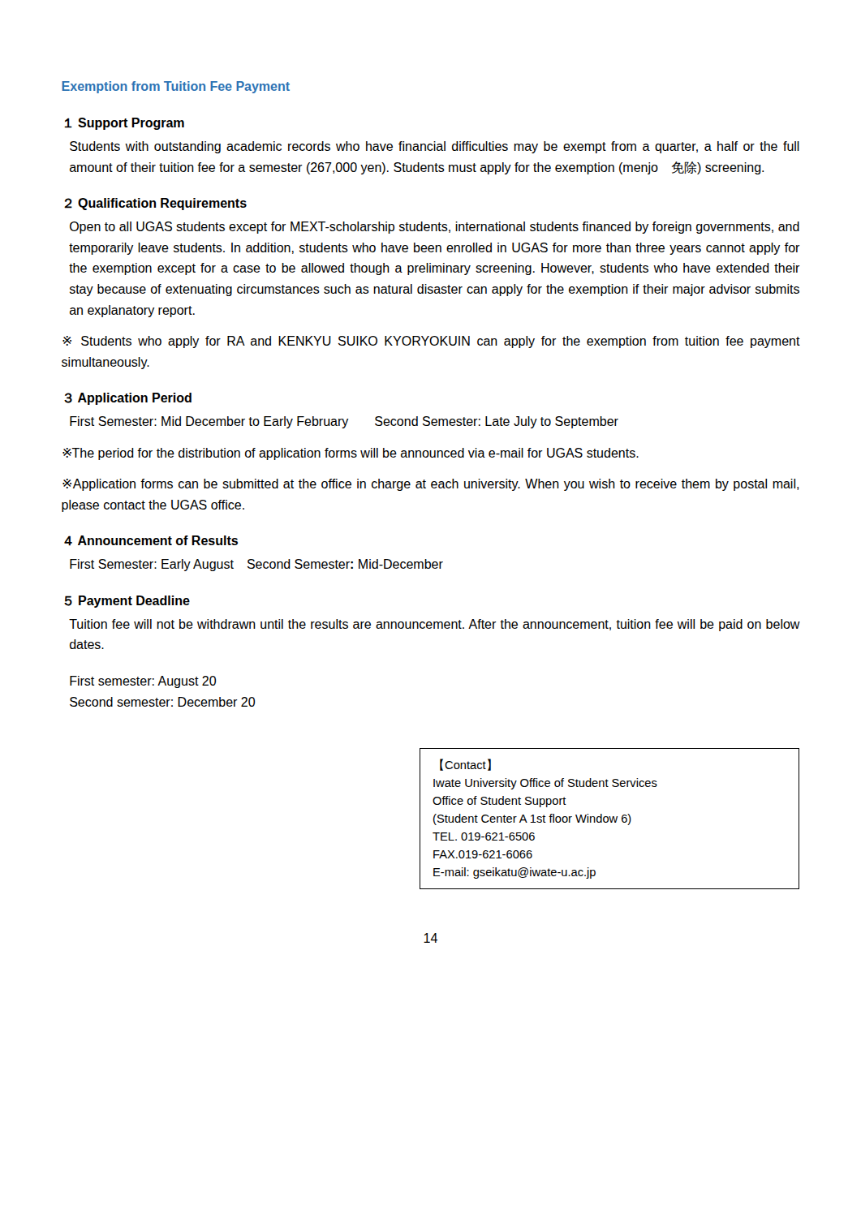Exemption from Tuition Fee Payment
１ Support Program
Students with outstanding academic records who have financial difficulties may be exempt from a quarter, a half or the full amount of their tuition fee for a semester (267,000 yen). Students must apply for the exemption (menjo　免除) screening.
２ Qualification Requirements
Open to all UGAS students except for MEXT-scholarship students, international students financed by foreign governments, and temporarily leave students. In addition, students who have been enrolled in UGAS for more than three years cannot apply for the exemption except for a case to be allowed though a preliminary screening. However, students who have extended their stay because of extenuating circumstances such as natural disaster can apply for the exemption if their major advisor submits an explanatory report.
※ Students who apply for RA and KENKYU SUIKO KYORYOKUIN can apply for the exemption from tuition fee payment simultaneously.
３ Application Period
First Semester: Mid December to Early February　　Second Semester: Late July to September
※The period for the distribution of application forms will be announced via e-mail for UGAS students.
※Application forms can be submitted at the office in charge at each university. When you wish to receive them by postal mail, please contact the UGAS office.
４ Announcement of Results
First Semester: Early August　Second Semester: Mid-December
５ Payment Deadline
Tuition fee will not be withdrawn until the results are announcement. After the announcement, tuition fee will be paid on below dates.
First semester: August 20
Second semester: December 20
【Contact】
Iwate University Office of Student Services
Office of Student Support
(Student Center A 1st floor Window 6)
TEL. 019-621-6506
FAX.019-621-6066
E-mail: gseikatu@iwate-u.ac.jp
14